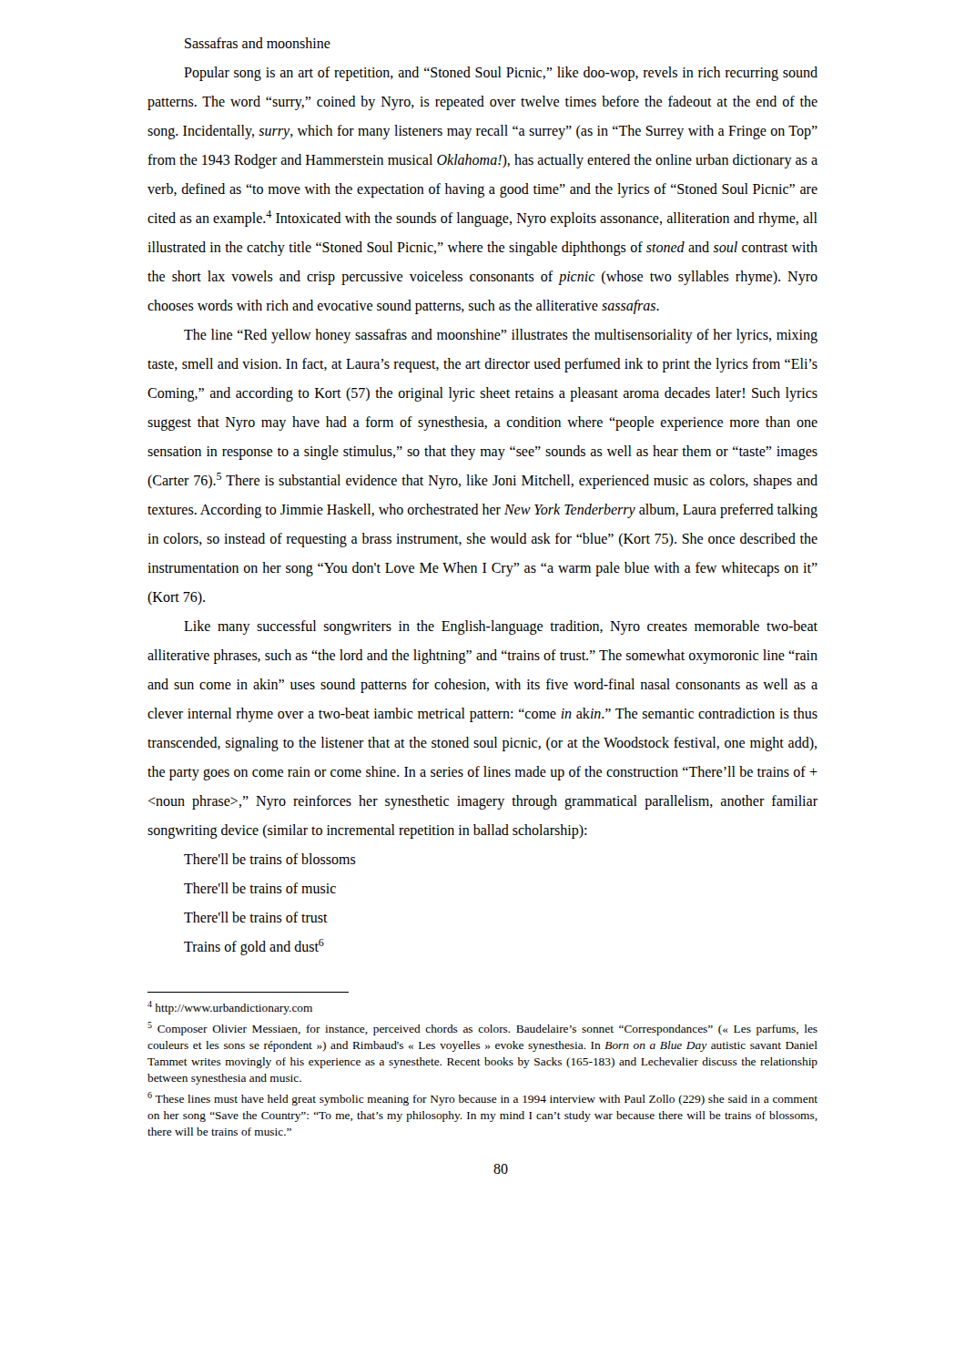Sassafras and moonshine
Popular song is an art of repetition, and “Stoned Soul Picnic,” like doo-wop, revels in rich recurring sound patterns. The word “surry,” coined by Nyro, is repeated over twelve times before the fadeout at the end of the song. Incidentally, surry, which for many listeners may recall “a surrey” (as in “The Surrey with a Fringe on Top” from the 1943 Rodger and Hammerstein musical Oklahoma!), has actually entered the online urban dictionary as a verb, defined as “to move with the expectation of having a good time” and the lyrics of “Stoned Soul Picnic” are cited as an example.4 Intoxicated with the sounds of language, Nyro exploits assonance, alliteration and rhyme, all illustrated in the catchy title “Stoned Soul Picnic,” where the singable diphthongs of stoned and soul contrast with the short lax vowels and crisp percussive voiceless consonants of picnic (whose two syllables rhyme). Nyro chooses words with rich and evocative sound patterns, such as the alliterative sassafras.
The line “Red yellow honey sassafras and moonshine” illustrates the multisensoriality of her lyrics, mixing taste, smell and vision. In fact, at Laura’s request, the art director used perfumed ink to print the lyrics from “Eli’s Coming,” and according to Kort (57) the original lyric sheet retains a pleasant aroma decades later! Such lyrics suggest that Nyro may have had a form of synesthesia, a condition where “people experience more than one sensation in response to a single stimulus,” so that they may “see” sounds as well as hear them or “taste” images (Carter 76).5 There is substantial evidence that Nyro, like Joni Mitchell, experienced music as colors, shapes and textures. According to Jimmie Haskell, who orchestrated her New York Tenderberry album, Laura preferred talking in colors, so instead of requesting a brass instrument, she would ask for “blue” (Kort 75). She once described the instrumentation on her song “You don't Love Me When I Cry” as “a warm pale blue with a few whitecaps on it” (Kort 76).
Like many successful songwriters in the English-language tradition, Nyro creates memorable two-beat alliterative phrases, such as “the lord and the lightning” and “trains of trust.” The somewhat oxymoronic line “rain and sun come in akin” uses sound patterns for cohesion, with its five word-final nasal consonants as well as a clever internal rhyme over a two-beat iambic metrical pattern: “come in akin.” The semantic contradiction is thus transcended, signaling to the listener that at the stoned soul picnic, (or at the Woodstock festival, one might add), the party goes on come rain or come shine. In a series of lines made up of the construction “There’ll be trains of +<noun phrase>,” Nyro reinforces her synesthetic imagery through grammatical parallelism, another familiar songwriting device (similar to incremental repetition in ballad scholarship):
There'll be trains of blossoms
There'll be trains of music
There'll be trains of trust
Trains of gold and dust6
4 http://www.urbandictionary.com
5 Composer Olivier Messiaen, for instance, perceived chords as colors. Baudelaire’s sonnet “Correspondances” (« Les parfums, les couleurs et les sons se répondent ») and Rimbaud's « Les voyelles » evoke synesthesia. In Born on a Blue Day autistic savant Daniel Tammet writes movingly of his experience as a synesthete. Recent books by Sacks (165-183) and Lechevalier discuss the relationship between synesthesia and music.
6 These lines must have held great symbolic meaning for Nyro because in a 1994 interview with Paul Zollo (229) she said in a comment on her song “Save the Country”: “To me, that’s my philosophy. In my mind I can’t study war because there will be trains of blossoms, there will be trains of music.”
80